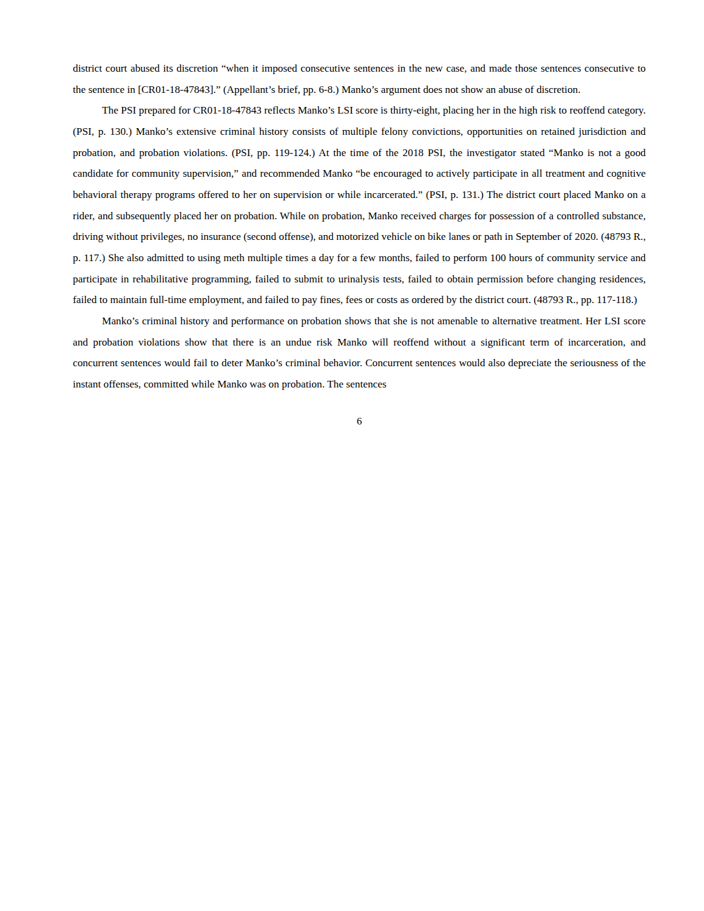district court abused its discretion “when it imposed consecutive sentences in the new case, and made those sentences consecutive to the sentence in [CR01-18-47843].” (Appellant’s brief, pp. 6-8.) Manko’s argument does not show an abuse of discretion.
The PSI prepared for CR01-18-47843 reflects Manko’s LSI score is thirty-eight, placing her in the high risk to reoffend category. (PSI, p. 130.) Manko’s extensive criminal history consists of multiple felony convictions, opportunities on retained jurisdiction and probation, and probation violations. (PSI, pp. 119-124.) At the time of the 2018 PSI, the investigator stated “Manko is not a good candidate for community supervision,” and recommended Manko “be encouraged to actively participate in all treatment and cognitive behavioral therapy programs offered to her on supervision or while incarcerated.” (PSI, p. 131.) The district court placed Manko on a rider, and subsequently placed her on probation. While on probation, Manko received charges for possession of a controlled substance, driving without privileges, no insurance (second offense), and motorized vehicle on bike lanes or path in September of 2020. (48793 R., p. 117.) She also admitted to using meth multiple times a day for a few months, failed to perform 100 hours of community service and participate in rehabilitative programming, failed to submit to urinalysis tests, failed to obtain permission before changing residences, failed to maintain full-time employment, and failed to pay fines, fees or costs as ordered by the district court. (48793 R., pp. 117-118.)
Manko’s criminal history and performance on probation shows that she is not amenable to alternative treatment. Her LSI score and probation violations show that there is an undue risk Manko will reoffend without a significant term of incarceration, and concurrent sentences would fail to deter Manko’s criminal behavior. Concurrent sentences would also depreciate the seriousness of the instant offenses, committed while Manko was on probation. The sentences
6